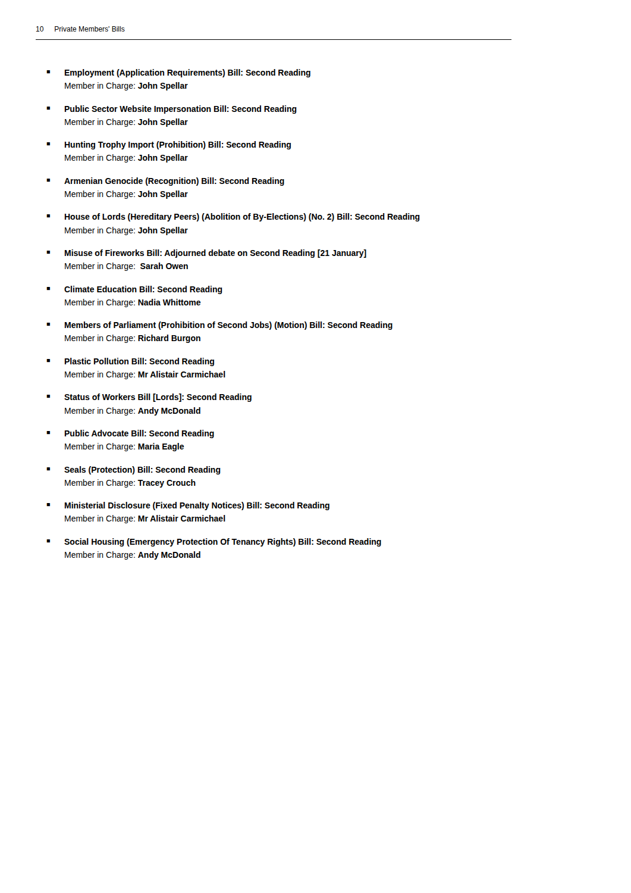10 Private Members' Bills
Employment (Application Requirements) Bill: Second Reading
Member in Charge: John Spellar
Public Sector Website Impersonation Bill: Second Reading
Member in Charge: John Spellar
Hunting Trophy Import (Prohibition) Bill: Second Reading
Member in Charge: John Spellar
Armenian Genocide (Recognition) Bill: Second Reading
Member in Charge: John Spellar
House of Lords (Hereditary Peers) (Abolition of By-Elections) (No. 2) Bill: Second Reading
Member in Charge: John Spellar
Misuse of Fireworks Bill: Adjourned debate on Second Reading [21 January]
Member in Charge: Sarah Owen
Climate Education Bill: Second Reading
Member in Charge: Nadia Whittome
Members of Parliament (Prohibition of Second Jobs) (Motion) Bill: Second Reading
Member in Charge: Richard Burgon
Plastic Pollution Bill: Second Reading
Member in Charge: Mr Alistair Carmichael
Status of Workers Bill [Lords]: Second Reading
Member in Charge: Andy McDonald
Public Advocate Bill: Second Reading
Member in Charge: Maria Eagle
Seals (Protection) Bill: Second Reading
Member in Charge: Tracey Crouch
Ministerial Disclosure (Fixed Penalty Notices) Bill: Second Reading
Member in Charge: Mr Alistair Carmichael
Social Housing (Emergency Protection Of Tenancy Rights) Bill: Second Reading
Member in Charge: Andy McDonald